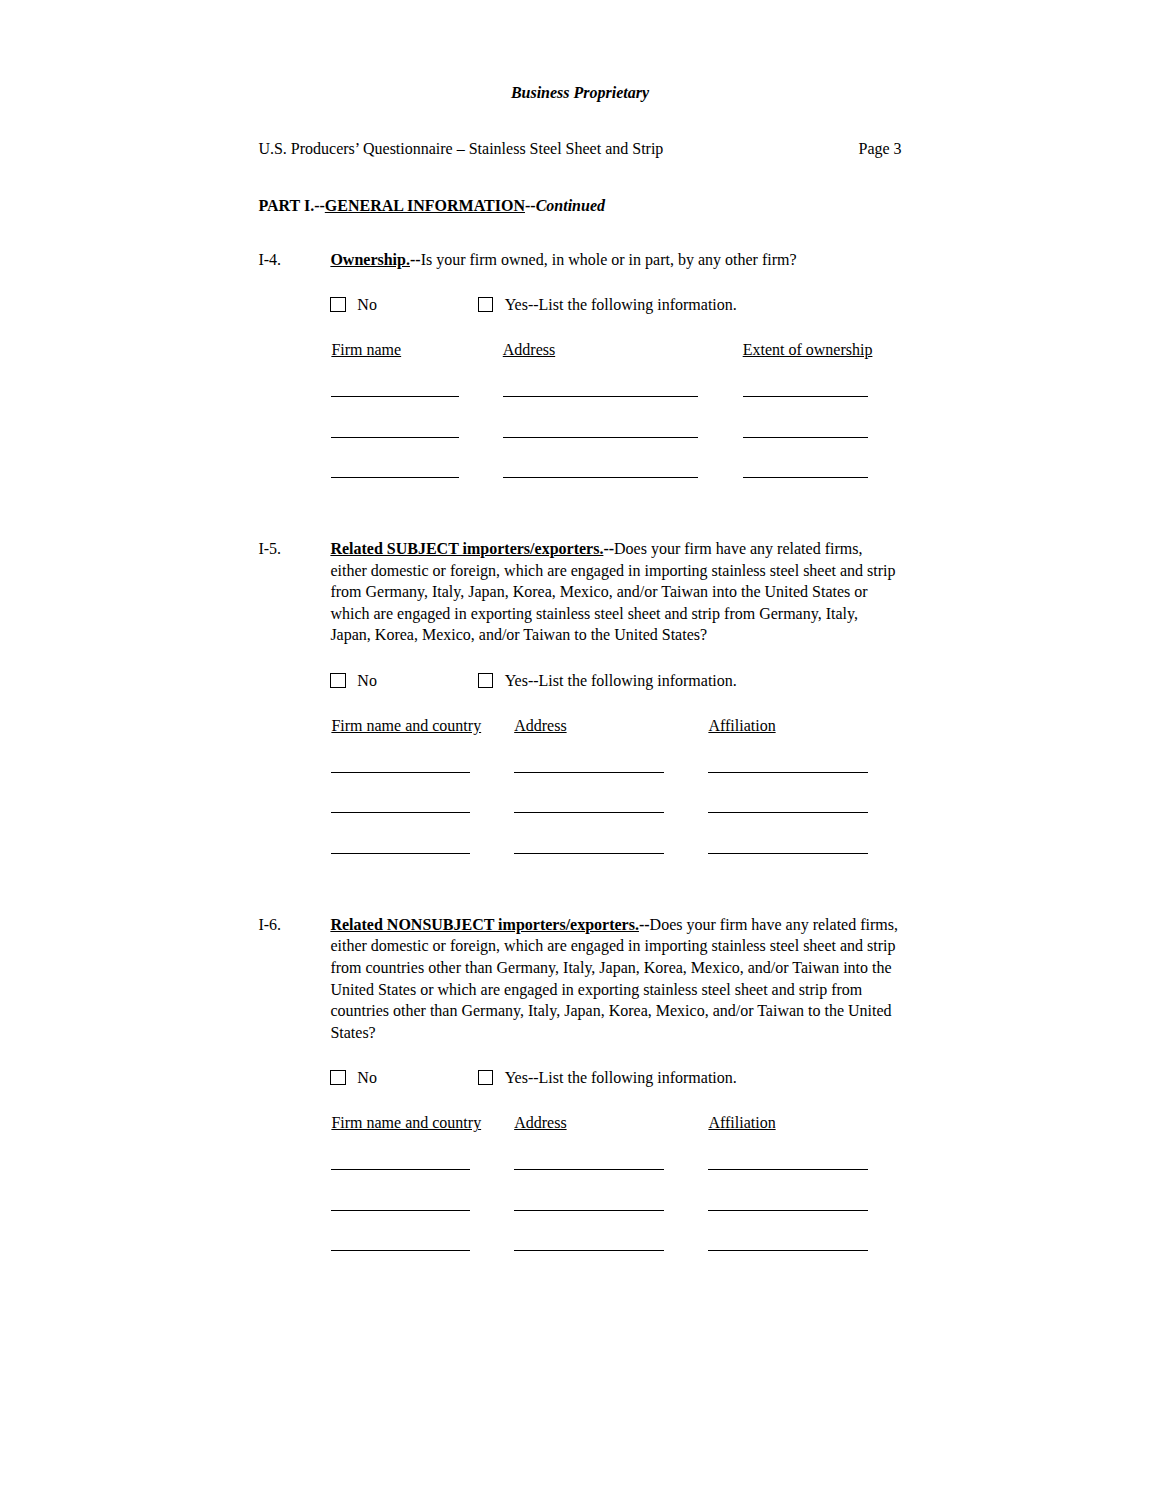Business Proprietary
U.S. Producers’ Questionnaire – Stainless Steel Sheet and Strip
Page 3
PART I.--GENERAL INFORMATION--Continued
I-4.
Ownership.--Is your firm owned, in whole or in part, by any other firm?
No Yes--List the following information.
| Firm name | Address | Extent of ownership |
| --- | --- | --- |
I-5.
Related SUBJECT importers/exporters.--Does your firm have any related firms, either domestic or foreign, which are engaged in importing stainless steel sheet and strip from Germany, Italy, Japan, Korea, Mexico, and/or Taiwan into the United States or which are engaged in exporting stainless steel sheet and strip from Germany, Italy, Japan, Korea, Mexico, and/or Taiwan to the United States?
No Yes--List the following information.
| Firm name and country | Address | Affiliation |
| --- | --- | --- |
I-6.
Related NONSUBJECT importers/exporters.--Does your firm have any related firms, either domestic or foreign, which are engaged in importing stainless steel sheet and strip from countries other than Germany, Italy, Japan, Korea, Mexico, and/or Taiwan into the United States or which are engaged in exporting stainless steel sheet and strip from countries other than Germany, Italy, Japan, Korea, Mexico, and/or Taiwan to the United States?
No Yes--List the following information.
| Firm name and country | Address | Affiliation |
| --- | --- | --- |